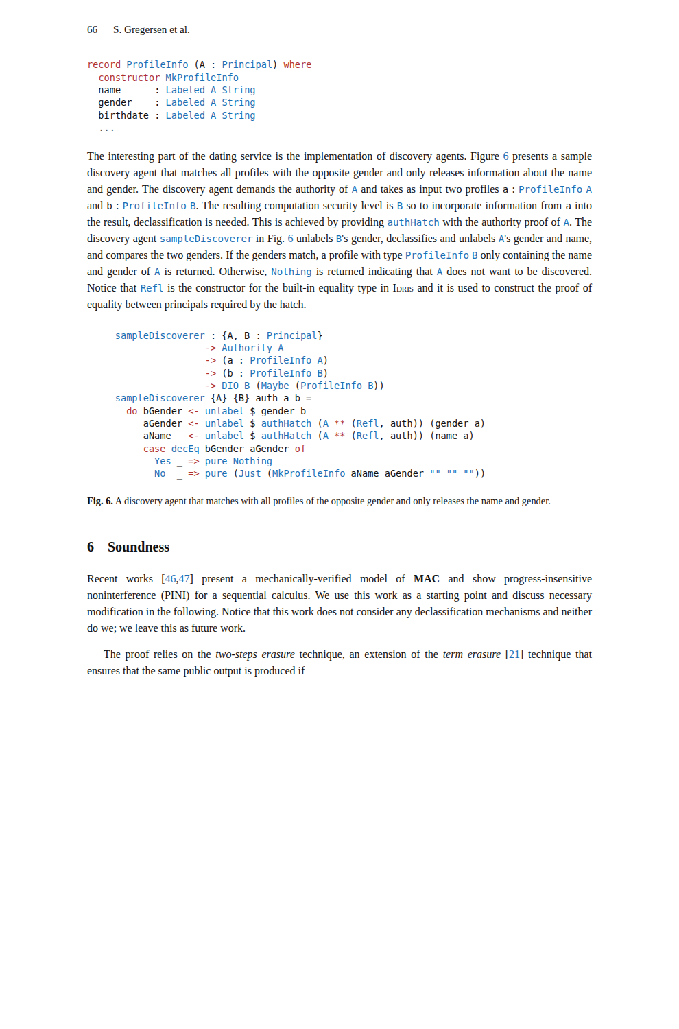66 S. Gregersen et al.
record ProfileInfo (A : Principal) where
  constructor MkProfileInfo
  name      : Labeled A String
  gender    : Labeled A String
  birthdate : Labeled A String
  ...
The interesting part of the dating service is the implementation of discovery agents. Figure 6 presents a sample discovery agent that matches all profiles with the opposite gender and only releases information about the name and gender. The discovery agent demands the authority of A and takes as input two profiles a : ProfileInfo A and b : ProfileInfo B. The resulting computation security level is B so to incorporate information from a into the result, declassification is needed. This is achieved by providing authHatch with the authority proof of A. The discovery agent sampleDiscoverer in Fig. 6 unlabels B's gender, declassifies and unlabels A's gender and name, and compares the two genders. If the genders match, a profile with type ProfileInfo B only containing the name and gender of A is returned. Otherwise, Nothing is returned indicating that A does not want to be discovered. Notice that Refl is the constructor for the built-in equality type in Idris and it is used to construct the proof of equality between principals required by the hatch.
sampleDiscoverer : {A, B : Principal}
                -> Authority A
                -> (a : ProfileInfo A)
                -> (b : ProfileInfo B)
                -> DIO B (Maybe (ProfileInfo B))
sampleDiscoverer {A} {B} auth a b =
  do bGender <- unlabel $ gender b
     aGender <- unlabel $ authHatch (A ** (Refl, auth)) (gender a)
     aName   <- unlabel $ authHatch (A ** (Refl, auth)) (name a)
     case decEq bGender aGender of
       Yes _ => pure Nothing
       No  _ => pure (Just (MkProfileInfo aName aGender "" "" ""))
Fig. 6. A discovery agent that matches with all profiles of the opposite gender and only releases the name and gender.
6 Soundness
Recent works [46,47] present a mechanically-verified model of MAC and show progress-insensitive noninterference (PINI) for a sequential calculus. We use this work as a starting point and discuss necessary modification in the following. Notice that this work does not consider any declassification mechanisms and neither do we; we leave this as future work.
The proof relies on the two-steps erasure technique, an extension of the term erasure [21] technique that ensures that the same public output is produced if